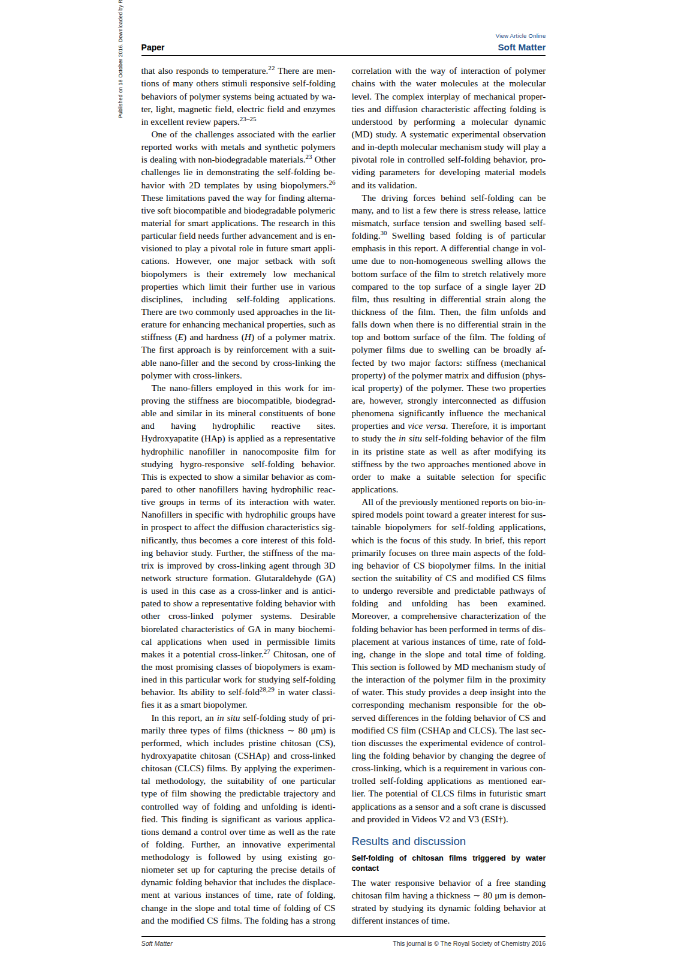View Article Online
Paper
Soft Matter
Published on 18 October 2016. Downloaded by Ryerson Polytechnic University on 01/11/2016 11:02:28.
that also responds to temperature.22 There are mentions of many others stimuli responsive self-folding behaviors of polymer systems being actuated by water, light, magnetic field, electric field and enzymes in excellent review papers.23–25
One of the challenges associated with the earlier reported works with metals and synthetic polymers is dealing with non-biodegradable materials.23 Other challenges lie in demonstrating the self-folding behavior with 2D templates by using biopolymers.26 These limitations paved the way for finding alternative soft biocompatible and biodegradable polymeric material for smart applications. The research in this particular field needs further advancement and is envisioned to play a pivotal role in future smart applications. However, one major setback with soft biopolymers is their extremely low mechanical properties which limit their further use in various disciplines, including self-folding applications. There are two commonly used approaches in the literature for enhancing mechanical properties, such as stiffness (E) and hardness (H) of a polymer matrix. The first approach is by reinforcement with a suitable nano-filler and the second by cross-linking the polymer with cross-linkers.
The nano-fillers employed in this work for improving the stiffness are biocompatible, biodegradable and similar in its mineral constituents of bone and having hydrophilic reactive sites. Hydroxyapatite (HAp) is applied as a representative hydrophilic nanofiller in nanocomposite film for studying hygro-responsive self-folding behavior. This is expected to show a similar behavior as compared to other nanofillers having hydrophilic reactive groups in terms of its interaction with water. Nanofillers in specific with hydrophilic groups have in prospect to affect the diffusion characteristics significantly, thus becomes a core interest of this folding behavior study. Further, the stiffness of the matrix is improved by cross-linking agent through 3D network structure formation. Glutaraldehyde (GA) is used in this case as a cross-linker and is anticipated to show a representative folding behavior with other cross-linked polymer systems. Desirable biorelated characteristics of GA in many biochemical applications when used in permissible limits makes it a potential cross-linker.27 Chitosan, one of the most promising classes of biopolymers is examined in this particular work for studying self-folding behavior. Its ability to self-fold28,29 in water classifies it as a smart biopolymer.
In this report, an in situ self-folding study of primarily three types of films (thickness ∼ 80 μm) is performed, which includes pristine chitosan (CS), hydroxyapatite chitosan (CSHAp) and cross-linked chitosan (CLCS) films. By applying the experimental methodology, the suitability of one particular type of film showing the predictable trajectory and controlled way of folding and unfolding is identified. This finding is significant as various applications demand a control over time as well as the rate of folding. Further, an innovative experimental methodology is followed by using existing goniometer set up for capturing the precise details of dynamic folding behavior that includes the displacement at various instances of time, rate of folding, change in the slope and total time of folding of CS and the modified CS films. The folding has a strong correlation with the way of interaction of polymer chains with the water molecules at the molecular level. The complex interplay of mechanical properties and diffusion characteristic affecting folding is understood by performing a molecular dynamic (MD) study. A systematic experimental observation and in-depth molecular mechanism study will play a pivotal role in controlled self-folding behavior, providing parameters for developing material models and its validation.
The driving forces behind self-folding can be many, and to list a few there is stress release, lattice mismatch, surface tension and swelling based self-folding.30 Swelling based folding is of particular emphasis in this report. A differential change in volume due to non-homogeneous swelling allows the bottom surface of the film to stretch relatively more compared to the top surface of a single layer 2D film, thus resulting in differential strain along the thickness of the film. Then, the film unfolds and falls down when there is no differential strain in the top and bottom surface of the film. The folding of polymer films due to swelling can be broadly affected by two major factors: stiffness (mechanical property) of the polymer matrix and diffusion (physical property) of the polymer. These two properties are, however, strongly interconnected as diffusion phenomena significantly influence the mechanical properties and vice versa. Therefore, it is important to study the in situ self-folding behavior of the film in its pristine state as well as after modifying its stiffness by the two approaches mentioned above in order to make a suitable selection for specific applications.
All of the previously mentioned reports on bio-inspired models point toward a greater interest for sustainable biopolymers for self-folding applications, which is the focus of this study. In brief, this report primarily focuses on three main aspects of the folding behavior of CS biopolymer films. In the initial section the suitability of CS and modified CS films to undergo reversible and predictable pathways of folding and unfolding has been examined. Moreover, a comprehensive characterization of the folding behavior has been performed in terms of displacement at various instances of time, rate of folding, change in the slope and total time of folding. This section is followed by MD mechanism study of the interaction of the polymer film in the proximity of water. This study provides a deep insight into the corresponding mechanism responsible for the observed differences in the folding behavior of CS and modified CS film (CSHAp and CLCS). The last section discusses the experimental evidence of controlling the folding behavior by changing the degree of cross-linking, which is a requirement in various controlled self-folding applications as mentioned earlier. The potential of CLCS films in futuristic smart applications as a sensor and a soft crane is discussed and provided in Videos V2 and V3 (ESI†).
Results and discussion
Self-folding of chitosan films triggered by water contact
The water responsive behavior of a free standing chitosan film having a thickness ∼ 80 μm is demonstrated by studying its dynamic folding behavior at different instances of time.
Soft Matter
This journal is © The Royal Society of Chemistry 2016